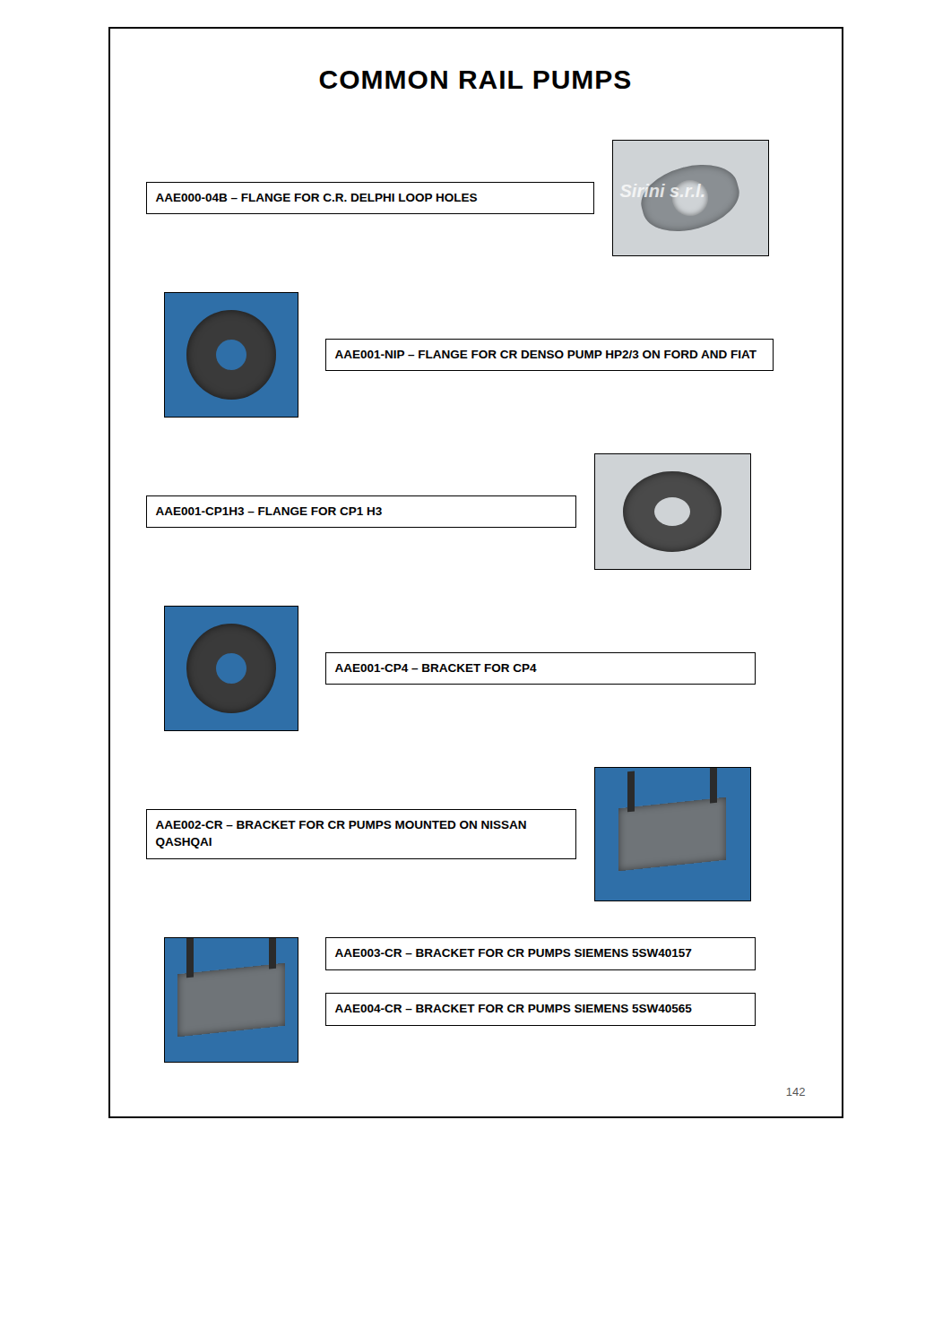COMMON RAIL PUMPS
AAE000-04B – FLANGE FOR C.R. DELPHI LOOP HOLES
Sirini s.r.l.
AAE001-NIP – FLANGE FOR CR DENSO PUMP HP2/3 ON FORD AND FIAT
AAE001-CP1H3 – FLANGE FOR CP1 H3
AAE001-CP4 – BRACKET FOR CP4
AAE002-CR – BRACKET FOR CR PUMPS MOUNTED ON NISSAN QASHQAI
AAE003-CR – BRACKET FOR CR PUMPS SIEMENS 5SW40157
AAE004-CR – BRACKET FOR CR PUMPS SIEMENS 5SW40565
142